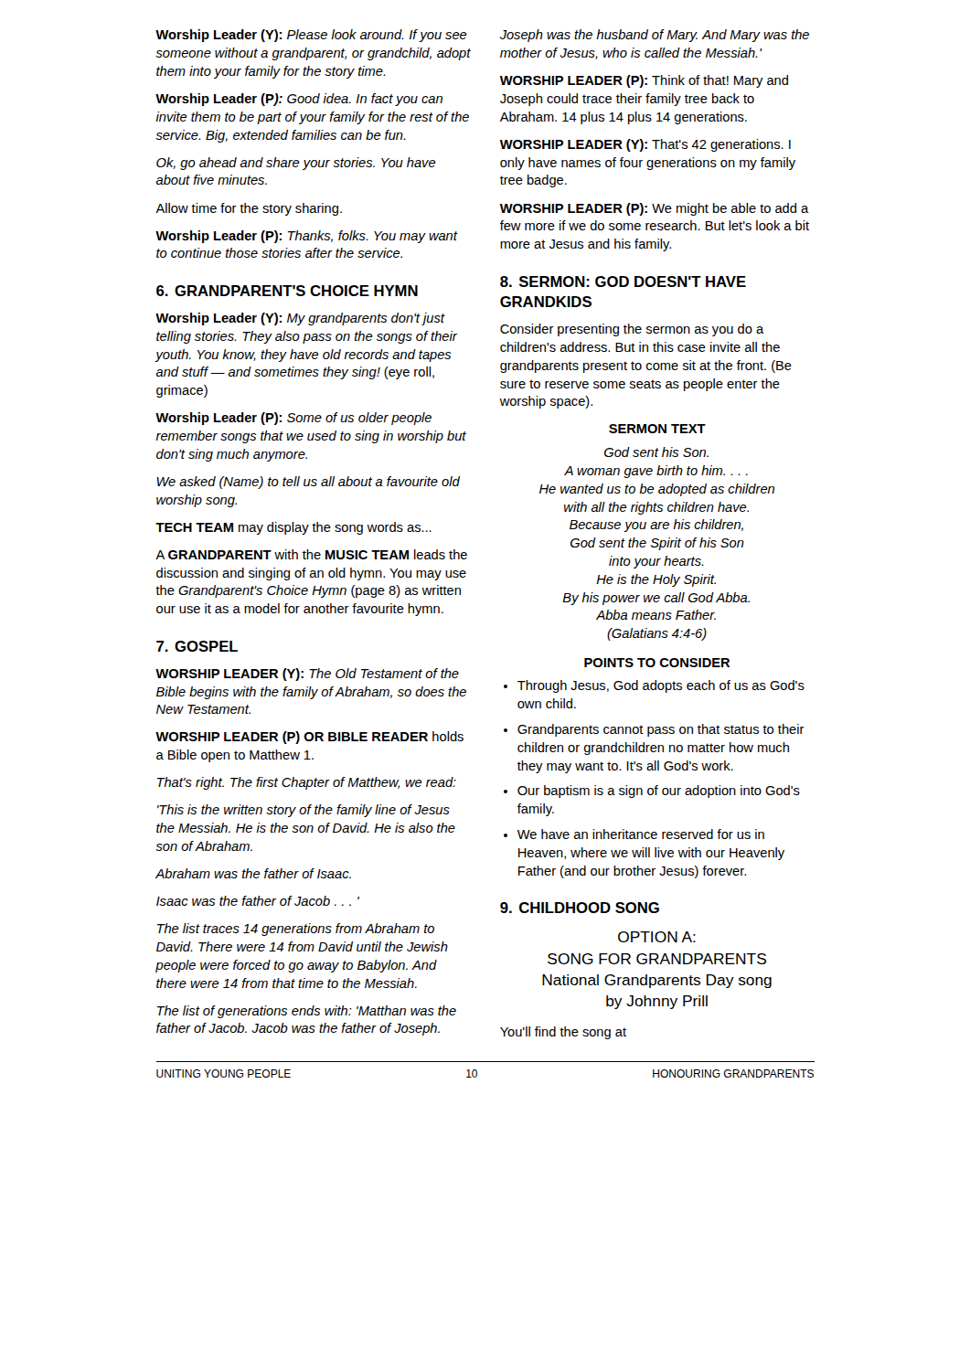Worship Leader (Y): Please look around. If you see someone without a grandparent, or grandchild, adopt them into your family for the story time.
Worship Leader (P): Good idea. In fact you can invite them to be part of your family for the rest of the service. Big, extended families can be fun.
Ok, go ahead and share your stories. You have about five minutes.
Allow time for the story sharing.
Worship Leader (P): Thanks, folks. You may want to continue those stories after the service.
6. GRANDPARENT'S CHOICE HYMN
Worship Leader (Y): My grandparents don't just telling stories. They also pass on the songs of their youth. You know, they have old records and tapes and stuff — and sometimes they sing! (eye roll, grimace)
Worship Leader (P): Some of us older people remember songs that we used to sing in worship but don't sing much anymore.
We asked (Name) to tell us all about a favourite old worship song.
TECH TEAM may display the song words as...
A GRANDPARENT with the MUSIC TEAM leads the discussion and singing of an old hymn. You may use the Grandparent's Choice Hymn (page 8) as written our use it as a model for another favourite hymn.
7. GOSPEL
WORSHIP LEADER (Y): The Old Testament of the Bible begins with the family of Abraham, so does the New Testament.
WORSHIP LEADER (P) OR BIBLE READER holds a Bible open to Matthew 1.
That's right. The first Chapter of Matthew, we read:
'This is the written story of the family line of Jesus the Messiah. He is the son of David. He is also the son of Abraham.
Abraham was the father of Isaac.
Isaac was the father of Jacob . . . '
The list traces 14 generations from Abraham to David. There were 14 from David until the Jewish people were forced to go away to Babylon. And there were 14 from that time to the Messiah.
The list of generations ends with: 'Matthan was the father of Jacob. Jacob was the father of Joseph. Joseph was the husband of Mary. And Mary was the mother of Jesus, who is called the Messiah.'
WORSHIP LEADER (P): Think of that! Mary and Joseph could trace their family tree back to Abraham. 14 plus 14 plus 14 generations.
WORSHIP LEADER (Y): That's 42 generations. I only have names of four generations on my family tree badge.
WORSHIP LEADER (P): We might be able to add a few more if we do some research. But let's look a bit more at Jesus and his family.
8. SERMON: GOD DOESN'T HAVE GRANDKIDS
Consider presenting the sermon as you do a children's address. But in this case invite all the grandparents present to come sit at the front. (Be sure to reserve some seats as people enter the worship space).
SERMON TEXT
God sent his Son.
A woman gave birth to him. . . .
He wanted us to be adopted as children
with all the rights children have.
Because you are his children,
God sent the Spirit of his Son
into your hearts.
He is the Holy Spirit.
By his power we call God Abba.
Abba means Father.
(Galatians 4:4-6)
POINTS TO CONSIDER
Through Jesus, God adopts each of us as God's own child.
Grandparents cannot pass on that status to their children or grandchildren no matter how much they may want to. It's all God's work.
Our baptism is a sign of our adoption into God's family.
We have an inheritance reserved for us in Heaven, where we will live with our Heavenly Father (and our brother Jesus) forever.
9. CHILDHOOD SONG
OPTION A:
SONG FOR GRANDPARENTS
National Grandparents Day song
by Johnny Prill
You'll find the song at
UNITING YOUNG PEOPLE 10 HONOURING GRANDPARENTS